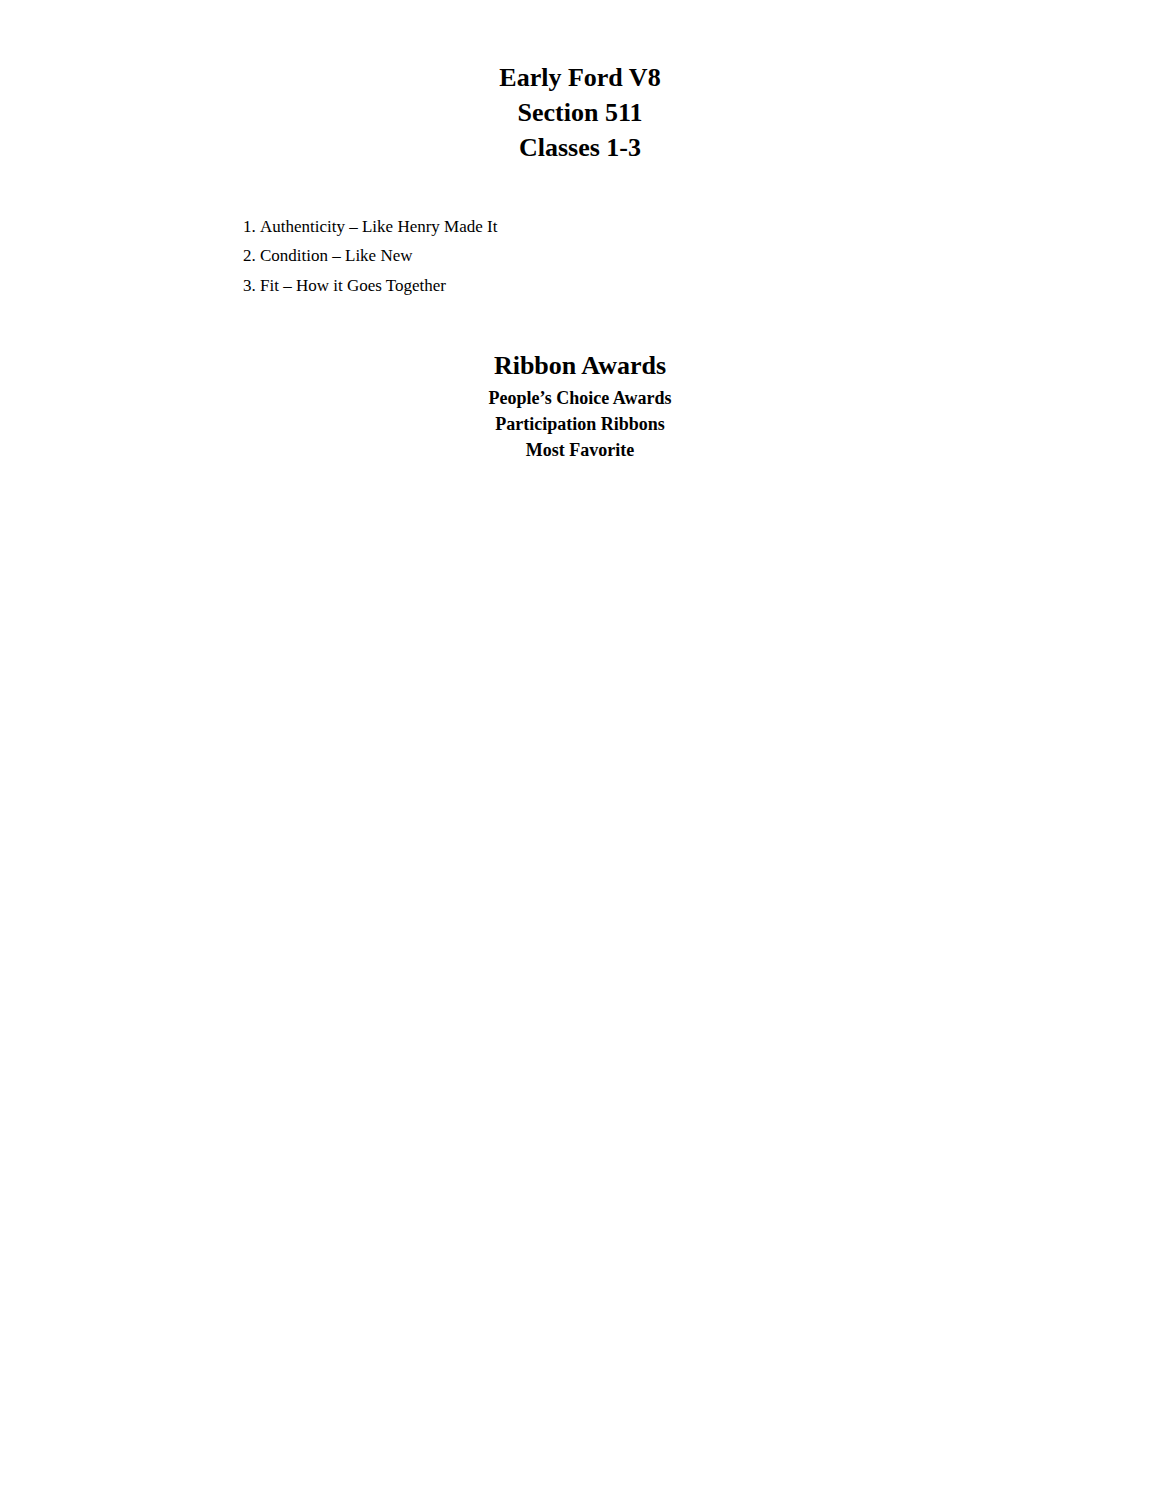Early Ford V8 Section 511 Classes 1-3
Authenticity – Like Henry Made It
Condition – Like New
Fit – How it Goes Together
Ribbon Awards
People’s Choice Awards
Participation Ribbons
Most Favorite